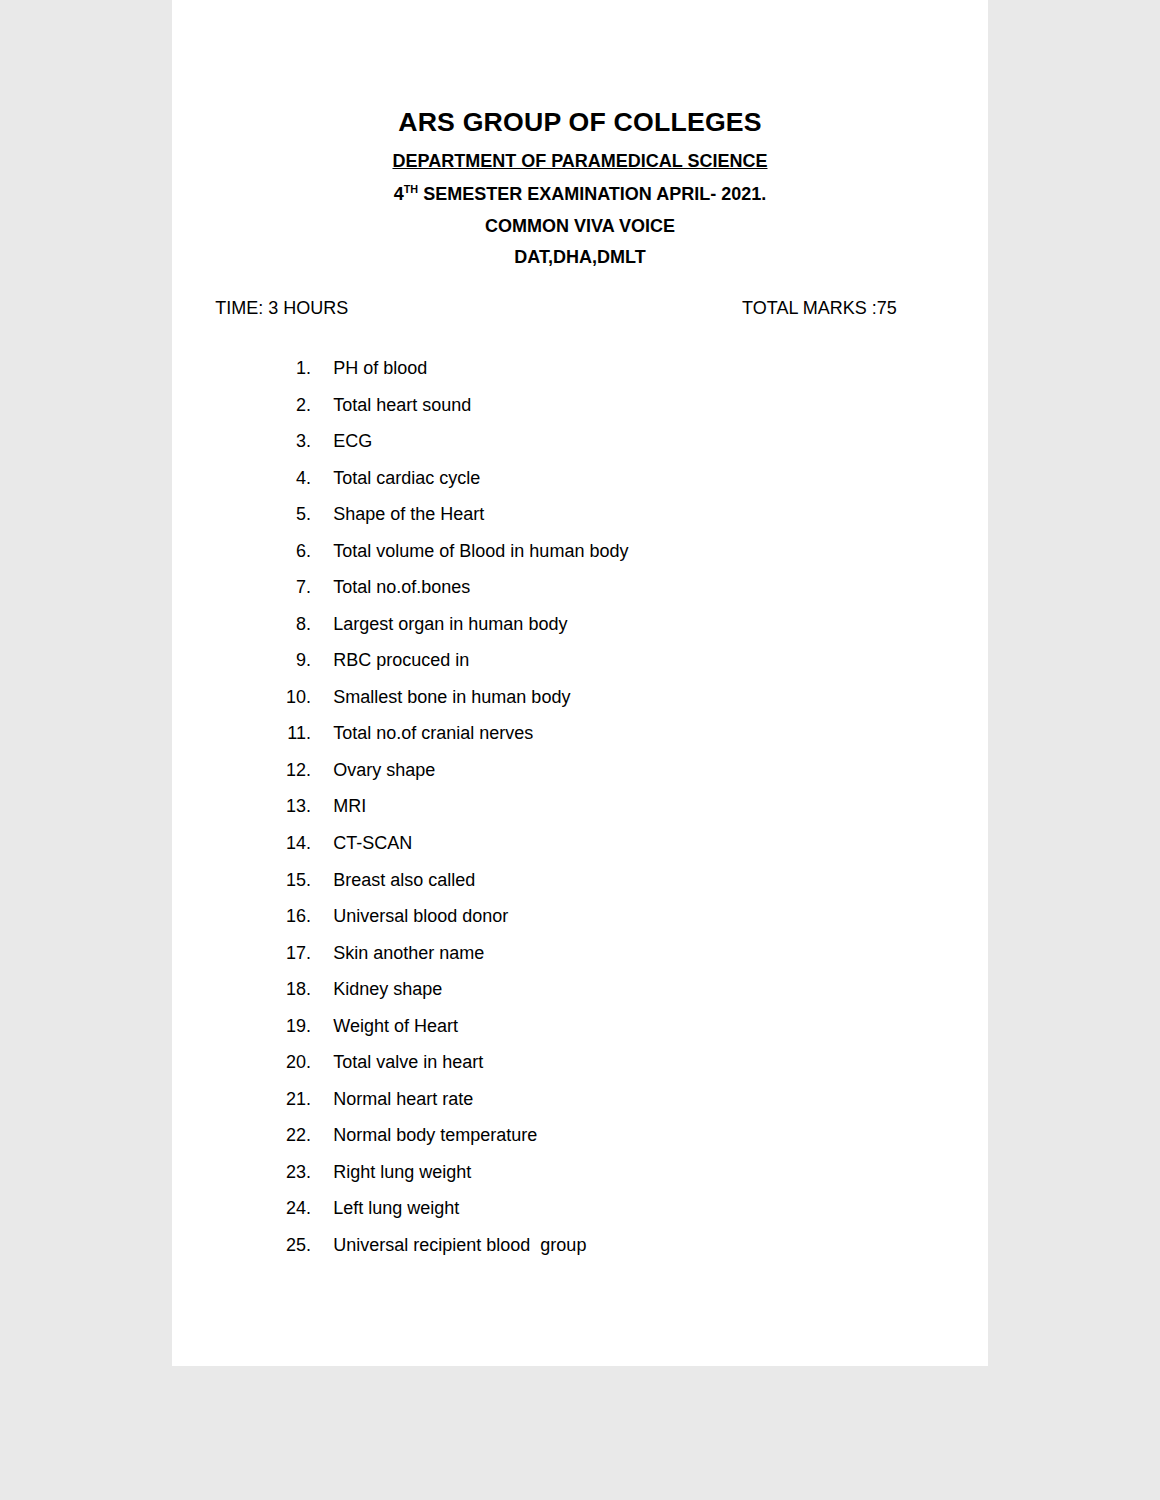ARS GROUP OF COLLEGES
DEPARTMENT OF PARAMEDICAL SCIENCE
4TH SEMESTER EXAMINATION APRIL- 2021.
COMMON VIVA VOICE
DAT,DHA,DMLT
TIME: 3 HOURS TOTAL MARKS :75
PH of blood
Total heart sound
ECG
Total cardiac cycle
Shape of the Heart
Total volume of Blood in human body
Total no.of.bones
Largest organ in human body
RBC procuced in
Smallest bone in human body
Total no.of cranial nerves
Ovary shape
MRI
CT-SCAN
Breast also called
Universal blood donor
Skin another name
Kidney shape
Weight of Heart
Total valve in heart
Normal heart rate
Normal body temperature
Right lung weight
Left lung weight
Universal recipient blood group